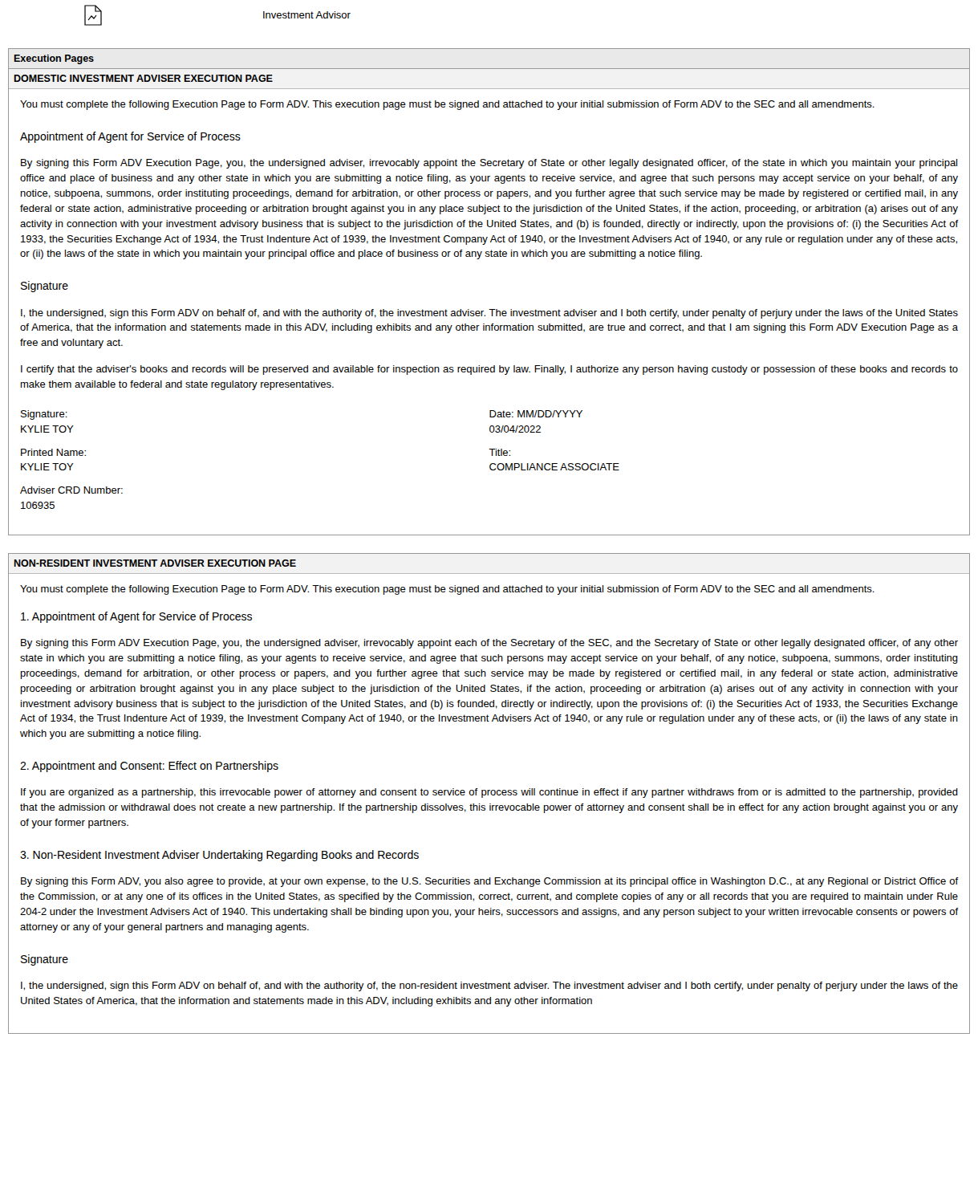Investment Advisor
Execution Pages
DOMESTIC INVESTMENT ADVISER EXECUTION PAGE
You must complete the following Execution Page to Form ADV. This execution page must be signed and attached to your initial submission of Form ADV to the SEC and all amendments.
Appointment of Agent for Service of Process
By signing this Form ADV Execution Page, you, the undersigned adviser, irrevocably appoint the Secretary of State or other legally designated officer, of the state in which you maintain your principal office and place of business and any other state in which you are submitting a notice filing, as your agents to receive service, and agree that such persons may accept service on your behalf, of any notice, subpoena, summons, order instituting proceedings, demand for arbitration, or other process or papers, and you further agree that such service may be made by registered or certified mail, in any federal or state action, administrative proceeding or arbitration brought against you in any place subject to the jurisdiction of the United States, if the action, proceeding, or arbitration (a) arises out of any activity in connection with your investment advisory business that is subject to the jurisdiction of the United States, and (b) is founded, directly or indirectly, upon the provisions of: (i) the Securities Act of 1933, the Securities Exchange Act of 1934, the Trust Indenture Act of 1939, the Investment Company Act of 1940, or the Investment Advisers Act of 1940, or any rule or regulation under any of these acts, or (ii) the laws of the state in which you maintain your principal office and place of business or of any state in which you are submitting a notice filing.
Signature
I, the undersigned, sign this Form ADV on behalf of, and with the authority of, the investment adviser. The investment adviser and I both certify, under penalty of perjury under the laws of the United States of America, that the information and statements made in this ADV, including exhibits and any other information submitted, are true and correct, and that I am signing this Form ADV Execution Page as a free and voluntary act.
I certify that the adviser's books and records will be preserved and available for inspection as required by law. Finally, I authorize any person having custody or possession of these books and records to make them available to federal and state regulatory representatives.
| Signature: KYLIE TOY | Date: MM/DD/YYYY 03/04/2022 |
| Printed Name: KYLIE TOY | Title: COMPLIANCE ASSOCIATE |
| Adviser CRD Number: 106935 | |
NON-RESIDENT INVESTMENT ADVISER EXECUTION PAGE
You must complete the following Execution Page to Form ADV. This execution page must be signed and attached to your initial submission of Form ADV to the SEC and all amendments.
1. Appointment of Agent for Service of Process
By signing this Form ADV Execution Page, you, the undersigned adviser, irrevocably appoint each of the Secretary of the SEC, and the Secretary of State or other legally designated officer, of any other state in which you are submitting a notice filing, as your agents to receive service, and agree that such persons may accept service on your behalf, of any notice, subpoena, summons, order instituting proceedings, demand for arbitration, or other process or papers, and you further agree that such service may be made by registered or certified mail, in any federal or state action, administrative proceeding or arbitration brought against you in any place subject to the jurisdiction of the United States, if the action, proceeding or arbitration (a) arises out of any activity in connection with your investment advisory business that is subject to the jurisdiction of the United States, and (b) is founded, directly or indirectly, upon the provisions of: (i) the Securities Act of 1933, the Securities Exchange Act of 1934, the Trust Indenture Act of 1939, the Investment Company Act of 1940, or the Investment Advisers Act of 1940, or any rule or regulation under any of these acts, or (ii) the laws of any state in which you are submitting a notice filing.
2. Appointment and Consent: Effect on Partnerships
If you are organized as a partnership, this irrevocable power of attorney and consent to service of process will continue in effect if any partner withdraws from or is admitted to the partnership, provided that the admission or withdrawal does not create a new partnership. If the partnership dissolves, this irrevocable power of attorney and consent shall be in effect for any action brought against you or any of your former partners.
3. Non-Resident Investment Adviser Undertaking Regarding Books and Records
By signing this Form ADV, you also agree to provide, at your own expense, to the U.S. Securities and Exchange Commission at its principal office in Washington D.C., at any Regional or District Office of the Commission, or at any one of its offices in the United States, as specified by the Commission, correct, current, and complete copies of any or all records that you are required to maintain under Rule 204-2 under the Investment Advisers Act of 1940. This undertaking shall be binding upon you, your heirs, successors and assigns, and any person subject to your written irrevocable consents or powers of attorney or any of your general partners and managing agents.
Signature
I, the undersigned, sign this Form ADV on behalf of, and with the authority of, the non-resident investment adviser. The investment adviser and I both certify, under penalty of perjury under the laws of the United States of America, that the information and statements made in this ADV, including exhibits and any other information